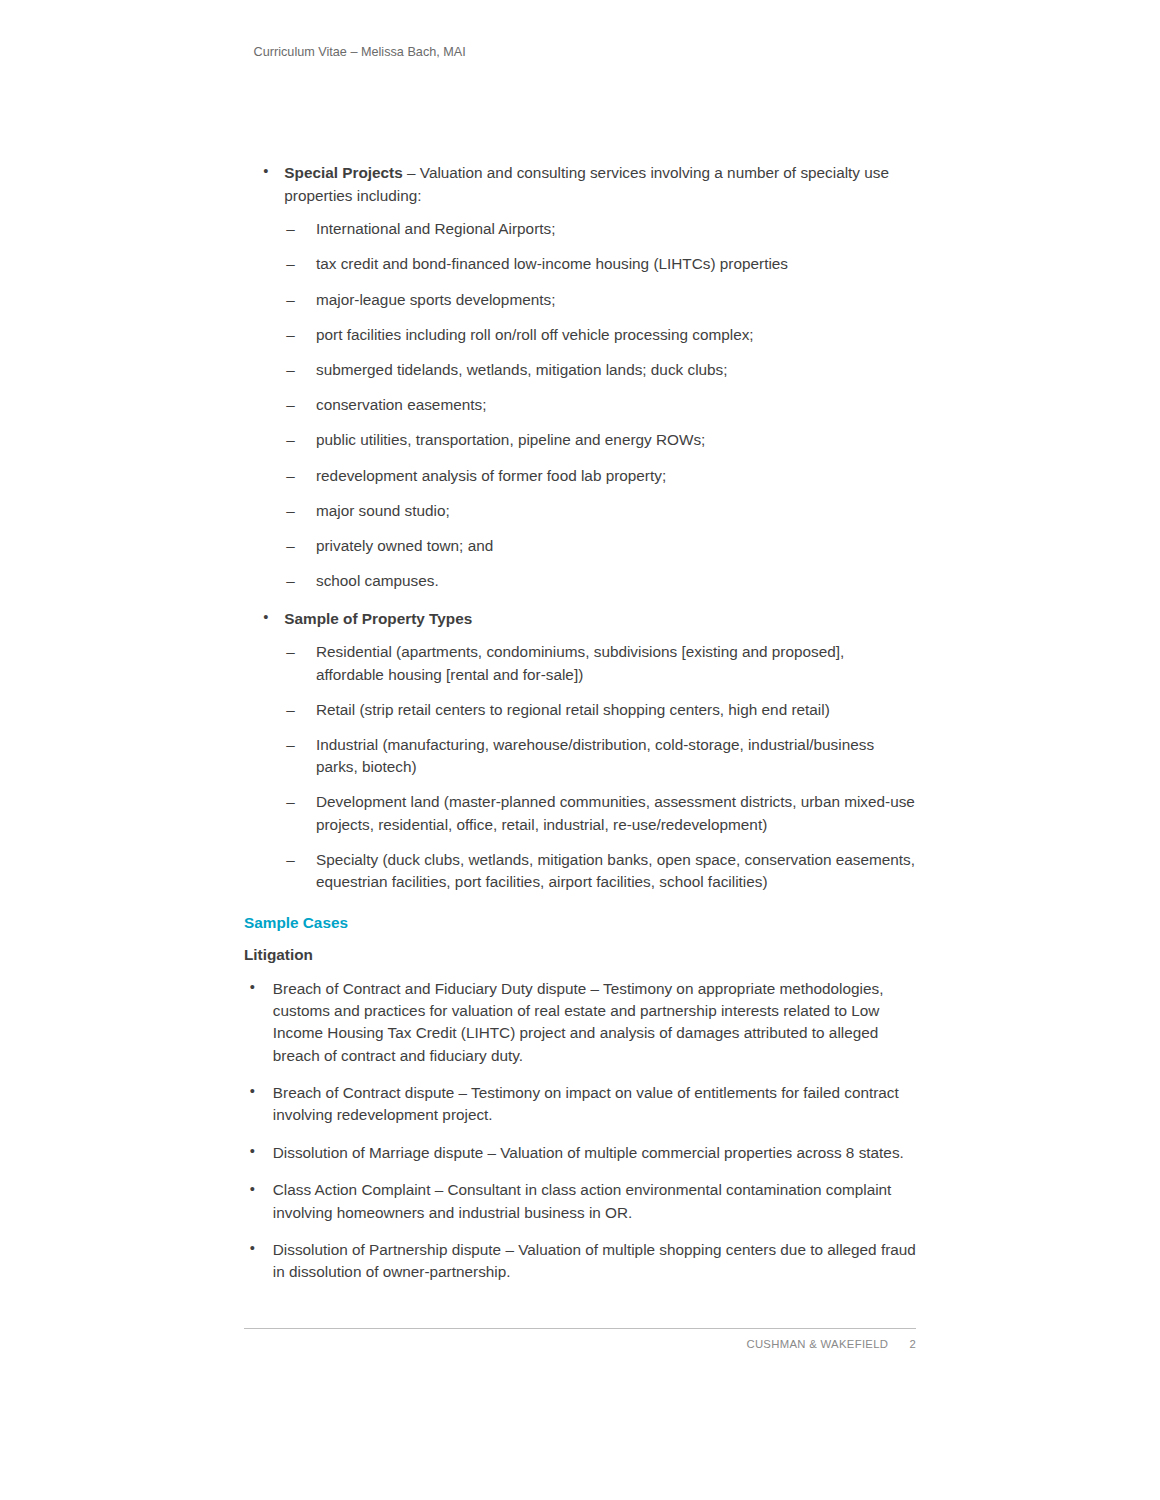Curriculum Vitae – Melissa Bach, MAI
Special Projects – Valuation and consulting services involving a number of specialty use properties including:
International and Regional Airports;
tax credit and bond-financed low-income housing (LIHTCs) properties
major-league sports developments;
port facilities including roll on/roll off vehicle processing complex;
submerged tidelands, wetlands, mitigation lands; duck clubs;
conservation easements;
public utilities, transportation, pipeline and energy ROWs;
redevelopment analysis of former food lab property;
major sound studio;
privately owned town; and
school campuses.
Sample of Property Types
Residential (apartments, condominiums, subdivisions [existing and proposed], affordable housing [rental and for-sale])
Retail (strip retail centers to regional retail shopping centers, high end retail)
Industrial (manufacturing, warehouse/distribution, cold-storage, industrial/business parks, biotech)
Development land (master-planned communities, assessment districts, urban mixed-use projects, residential, office, retail, industrial, re-use/redevelopment)
Specialty (duck clubs, wetlands, mitigation banks, open space, conservation easements, equestrian facilities, port facilities, airport facilities, school facilities)
Sample Cases
Litigation
Breach of Contract and Fiduciary Duty dispute – Testimony on appropriate methodologies, customs and practices for valuation of real estate and partnership interests related to Low Income Housing Tax Credit (LIHTC) project and analysis of damages attributed to alleged breach of contract and fiduciary duty.
Breach of Contract dispute – Testimony on impact on value of entitlements for failed contract involving redevelopment project.
Dissolution of Marriage dispute – Valuation of multiple commercial properties across 8 states.
Class Action Complaint – Consultant in class action environmental contamination complaint involving homeowners and industrial business in OR.
Dissolution of Partnership dispute – Valuation of multiple shopping centers due to alleged fraud in dissolution of owner-partnership.
CUSHMAN & WAKEFIELD2